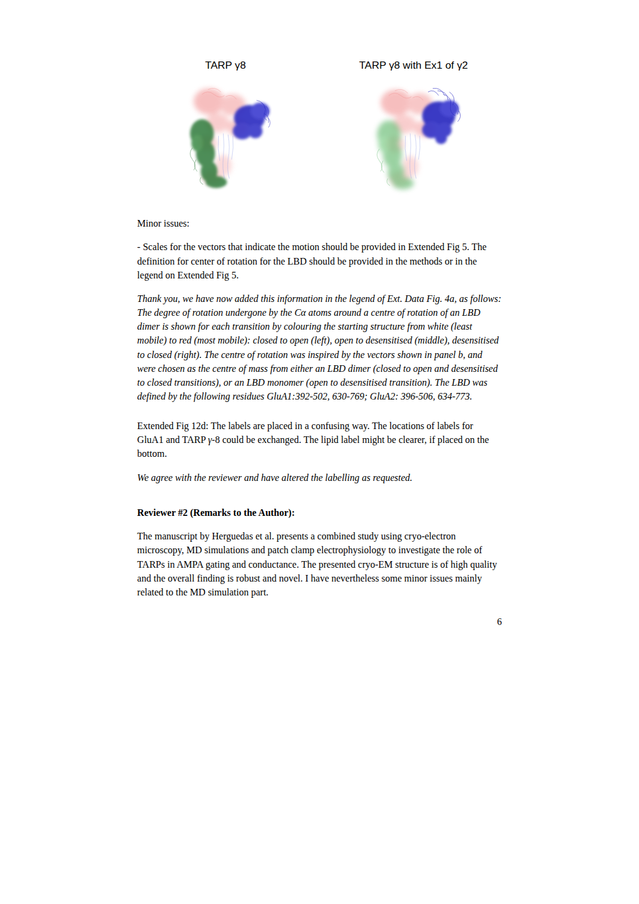TARP γ8
TARP γ8 with Ex1 of γ2
Minor issues:
- Scales for the vectors that indicate the motion should be provided in Extended Fig 5. The definition for center of rotation for the LBD should be provided in the methods or in the legend on Extended Fig 5.
Thank you, we have now added this information in the legend of Ext. Data Fig. 4a, as follows:
The degree of rotation undergone by the Cα atoms around a centre of rotation of an LBD dimer is shown for each transition by colouring the starting structure from white (least mobile) to red (most mobile): closed to open (left), open to desensitised (middle), desensitised to closed (right). The centre of rotation was inspired by the vectors shown in panel b, and were chosen as the centre of mass from either an LBD dimer (closed to open and desensitised to closed transitions), or an LBD monomer (open to desensitised transition). The LBD was defined by the following residues GluA1:392-502, 630-769; GluA2: 396-506, 634-773.
Extended Fig 12d: The labels are placed in a confusing way. The locations of labels for GluA1 and TARP γ-8 could be exchanged. The lipid label might be clearer, if placed on the bottom.
We agree with the reviewer and have altered the labelling as requested.
Reviewer #2 (Remarks to the Author):
The manuscript by Herguedas et al. presents a combined study using cryo-electron microscopy, MD simulations and patch clamp electrophysiology to investigate the role of TARPs in AMPA gating and conductance. The presented cryo-EM structure is of high quality and the overall finding is robust and novel. I have nevertheless some minor issues mainly related to the MD simulation part.
6